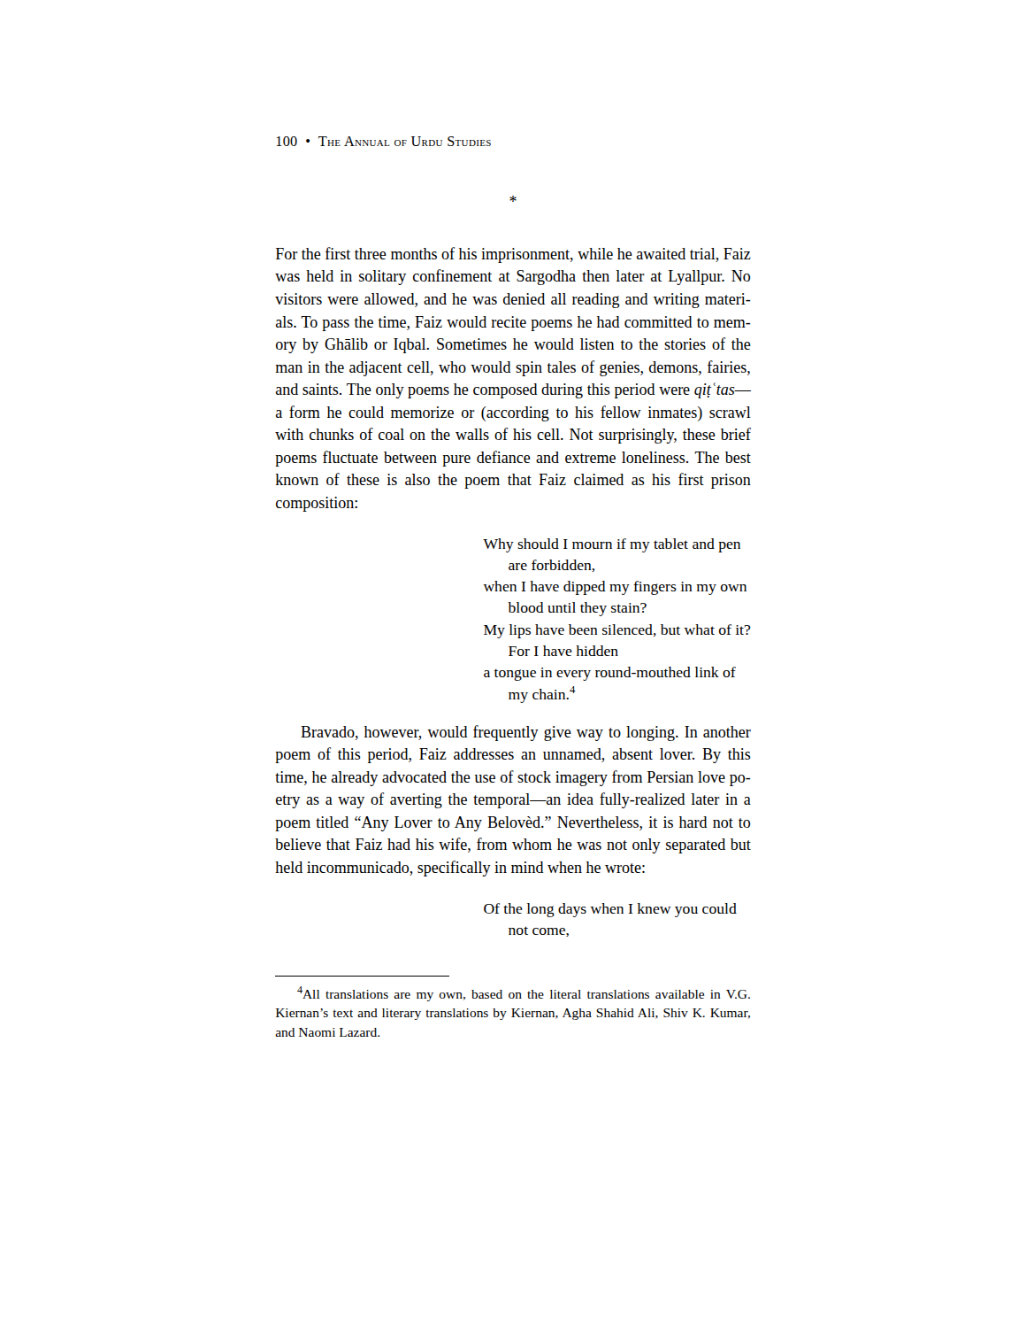100 • The Annual of Urdu Studies
*
For the first three months of his imprisonment, while he awaited trial, Faiz was held in solitary confinement at Sargodha then later at Lyallpur. No visitors were allowed, and he was denied all reading and writing materials. To pass the time, Faiz would recite poems he had committed to memory by Ghālib or Iqbal. Sometimes he would listen to the stories of the man in the adjacent cell, who would spin tales of genies, demons, fairies, and saints. The only poems he composed during this period were qiṭʿtas—a form he could memorize or (according to his fellow inmates) scrawl with chunks of coal on the walls of his cell. Not surprisingly, these brief poems fluctuate between pure defiance and extreme loneliness. The best known of these is also the poem that Faiz claimed as his first prison composition:
Why should I mourn if my tablet and pen
are forbidden,
when I have dipped my fingers in my own
blood until they stain?
My lips have been silenced, but what of it?
For I have hidden
a tongue in every round-mouthed link of
my chain.4
Bravado, however, would frequently give way to longing. In another poem of this period, Faiz addresses an unnamed, absent lover. By this time, he already advocated the use of stock imagery from Persian love poetry as a way of averting the temporal—an idea fully-realized later in a poem titled “Any Lover to Any Belovèd.” Nevertheless, it is hard not to believe that Faiz had his wife, from whom he was not only separated but held incommunicado, specifically in mind when he wrote:
Of the long days when I knew you could
not come,
4All translations are my own, based on the literal translations available in V.G. Kiernan’s text and literary translations by Kiernan, Agha Shahid Ali, Shiv K. Kumar, and Naomi Lazard.